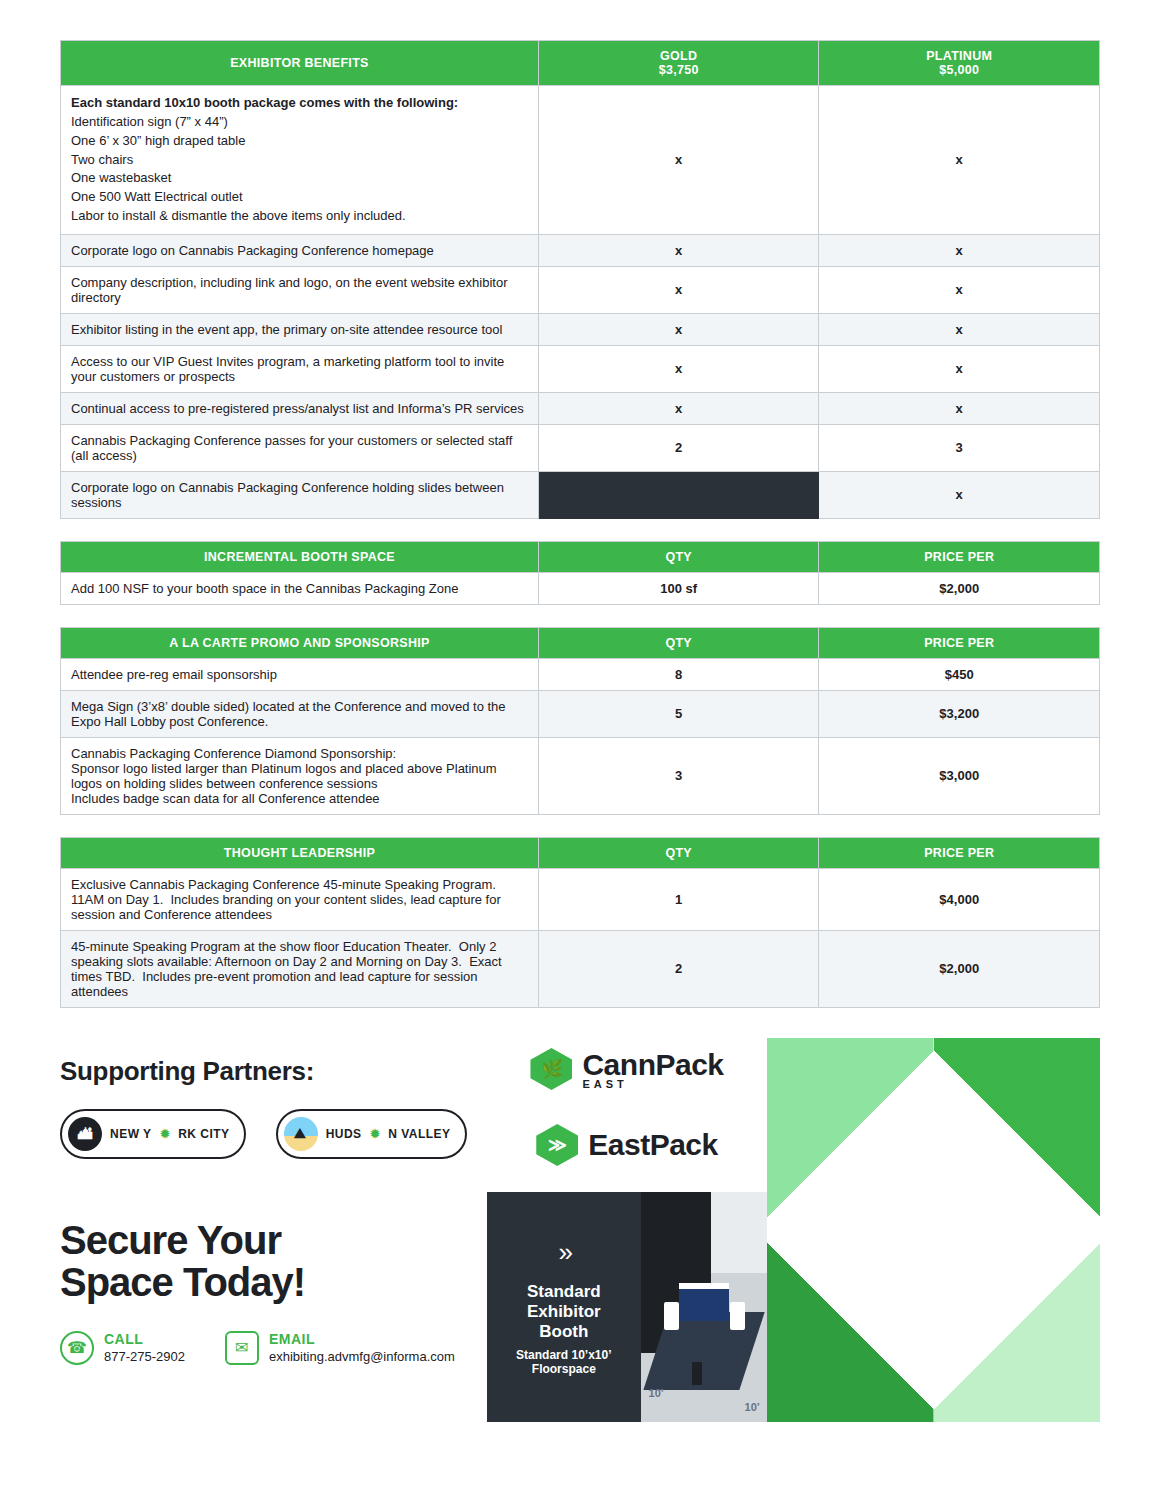| Exhibitor Benefits | Gold $3,750 | Platinum $5,000 |
| --- | --- | --- |
| Each standard 10x10 booth package comes with the following: Identification sign (7” x 44”) One 6’ x 30” high draped table Two chairs One wastebasket One 500 Watt Electrical outlet Labor to install & dismantle the above items only included. | x | x |
| Corporate logo on Cannabis Packaging Conference homepage | x | x |
| Company description, including link and logo, on the event website exhibitor directory | x | x |
| Exhibitor listing in the event app, the primary on-site attendee resource tool | x | x |
| Access to our VIP Guest Invites program, a marketing platform tool to invite your customers or prospects | x | x |
| Continual access to pre-registered press/analyst list and Informa’s PR services | x | x |
| Cannabis Packaging Conference passes for your customers or selected staff (all access) | 2 | 3 |
| Corporate logo on Cannabis Packaging Conference holding slides between sessions | | x |
| Incremental Booth Space | QTY | Price Per |
| --- | --- | --- |
| Add 100 NSF to your booth space in the Cannibas Packaging Zone | 100 sf | $2,000 |
| A La Carte Promo and Sponsorship | QTY | Price Per |
| --- | --- | --- |
| Attendee pre-reg email sponsorship | 8 | $450 |
| Mega Sign (3’x8’ double sided) located at the Conference and moved to the Expo Hall Lobby post Conference. | 5 | $3,200 |
| Cannabis Packaging Conference Diamond Sponsorship: Sponsor logo listed larger than Platinum logos and placed above Platinum logos on holding slides between conference sessions Includes badge scan data for all Conference attendee | 3 | $3,000 |
| Thought Leadership | QTY | Price Per |
| --- | --- | --- |
| Exclusive Cannabis Packaging Conference 45-minute Speaking Program. 11AM on Day 1. Includes branding on your content slides, lead capture for session and Conference attendees | 1 | $4,000 |
| 45-minute Speaking Program at the show floor Education Theater. Only 2 speaking slots available: Afternoon on Day 2 and Morning on Day 3. Exact times TBD. Includes pre-event promotion and lead capture for session attendees | 2 | $2,000 |
Supporting Partners:
🏙 NEW Y✹RK CITY
⛰ HUDS✹N VALLEY
Secure Your
Space Today!
☎
CALL
877-275-2902
✉
EMAIL
exhibiting.advmfg@informa.com
🌿 CannPackEAST
≫ EastPack
»
Standard Exhibitor Booth
Standard 10’x10’ Floorspace
10’
10’